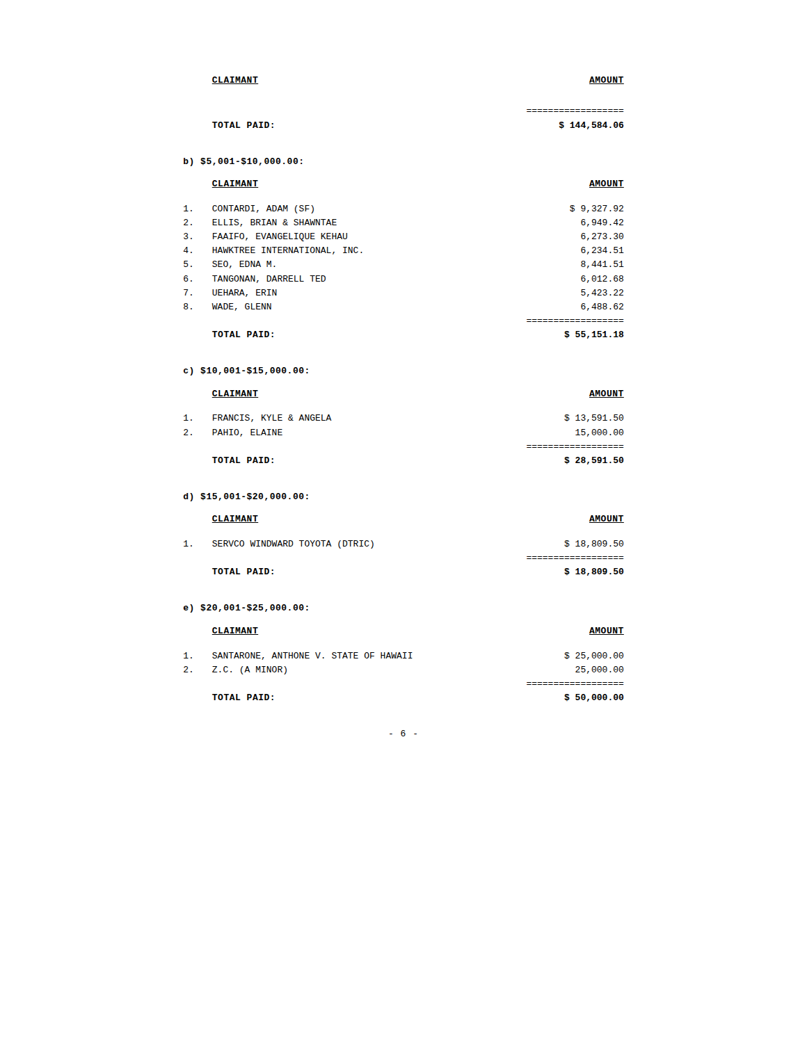| | CLAIMANT | AMOUNT |
| | | ================== |
| | TOTAL PAID: | $ 144,584.06 |
b) $5,001-$10,000.00:
| | CLAIMANT | AMOUNT |
| 1. | CONTARDI, ADAM (SF) | $ 9,327.92 |
| 2. | ELLIS, BRIAN & SHAWNTAE | 6,949.42 |
| 3. | FAAIFO, EVANGELIQUE KEHAU | 6,273.30 |
| 4. | HAWKTREE INTERNATIONAL, INC. | 6,234.51 |
| 5. | SEO, EDNA M. | 8,441.51 |
| 6. | TANGONAN, DARRELL TED | 6,012.68 |
| 7. | UEHARA, ERIN | 5,423.22 |
| 8. | WADE, GLENN | 6,488.62 |
| | | ================== |
| | TOTAL PAID: | $ 55,151.18 |
c) $10,001-$15,000.00:
| | CLAIMANT | AMOUNT |
| 1. | FRANCIS, KYLE & ANGELA | $ 13,591.50 |
| 2. | PAHIO, ELAINE | 15,000.00 |
| | | ================== |
| | TOTAL PAID: | $ 28,591.50 |
d) $15,001-$20,000.00:
| | CLAIMANT | AMOUNT |
| 1. | SERVCO WINDWARD TOYOTA (DTRIC) | $ 18,809.50 |
| | | ================== |
| | TOTAL PAID: | $ 18,809.50 |
e) $20,001-$25,000.00:
| | CLAIMANT | AMOUNT |
| 1. | SANTARONE, ANTHONE V. STATE OF HAWAII | $ 25,000.00 |
| 2. | Z.C. (A MINOR) | 25,000.00 |
| | | ================== |
| | TOTAL PAID: | $ 50,000.00 |
- 6 -